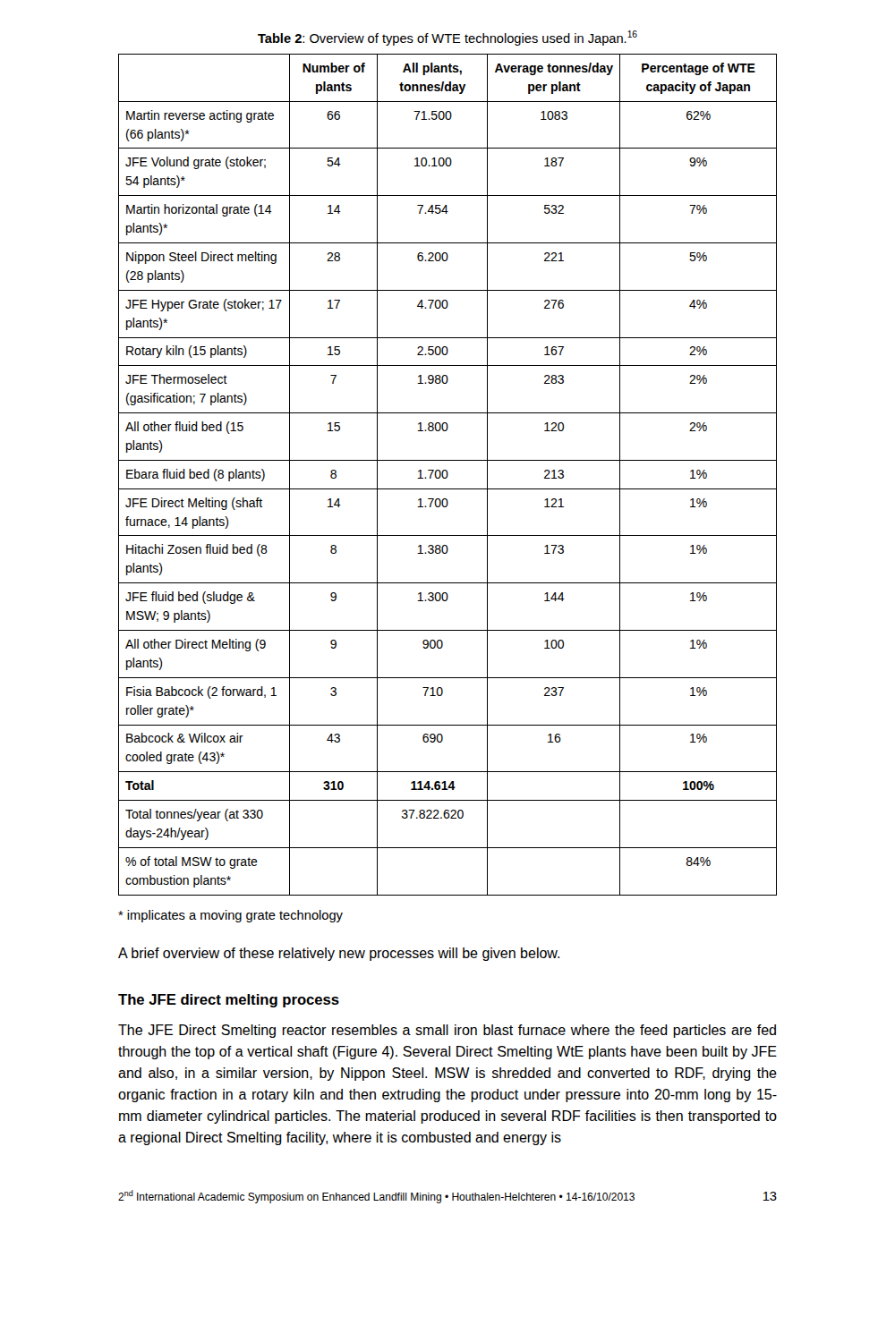Table 2: Overview of types of WTE technologies used in Japan.16
| | Number of plants | All plants, tonnes/day | Average tonnes/day per plant | Percentage of WTE capacity of Japan |
| --- | --- | --- | --- | --- |
| Martin reverse acting grate (66 plants)* | 66 | 71.500 | 1083 | 62% |
| JFE Volund grate (stoker; 54 plants)* | 54 | 10.100 | 187 | 9% |
| Martin horizontal grate (14 plants)* | 14 | 7.454 | 532 | 7% |
| Nippon Steel Direct melting (28 plants) | 28 | 6.200 | 221 | 5% |
| JFE Hyper Grate (stoker; 17 plants)* | 17 | 4.700 | 276 | 4% |
| Rotary kiln (15 plants) | 15 | 2.500 | 167 | 2% |
| JFE Thermoselect (gasification; 7 plants) | 7 | 1.980 | 283 | 2% |
| All other fluid bed (15 plants) | 15 | 1.800 | 120 | 2% |
| Ebara fluid bed (8 plants) | 8 | 1.700 | 213 | 1% |
| JFE Direct Melting (shaft furnace, 14 plants) | 14 | 1.700 | 121 | 1% |
| Hitachi Zosen fluid bed (8 plants) | 8 | 1.380 | 173 | 1% |
| JFE fluid bed (sludge & MSW; 9 plants) | 9 | 1.300 | 144 | 1% |
| All other Direct Melting (9 plants) | 9 | 900 | 100 | 1% |
| Fisia Babcock (2 forward, 1 roller grate)* | 3 | 710 | 237 | 1% |
| Babcock & Wilcox air cooled grate (43)* | 43 | 690 | 16 | 1% |
| Total | 310 | 114.614 | | 100% |
| Total tonnes/year (at 330 days-24h/year) | | 37.822.620 | | |
| % of total MSW to grate combustion plants* | | | | 84% |
* implicates a moving grate technology
A brief overview of these relatively new processes will be given below.
The JFE direct melting process
The JFE Direct Smelting reactor resembles a small iron blast furnace where the feed particles are fed through the top of a vertical shaft (Figure 4). Several Direct Smelting WtE plants have been built by JFE and also, in a similar version, by Nippon Steel. MSW is shredded and converted to RDF, drying the organic fraction in a rotary kiln and then extruding the product under pressure into 20-mm long by 15-mm diameter cylindrical particles. The material produced in several RDF facilities is then transported to a regional Direct Smelting facility, where it is combusted and energy is
2nd International Academic Symposium on Enhanced Landfill Mining • Houthalen-Helchteren • 14-16/10/2013
13